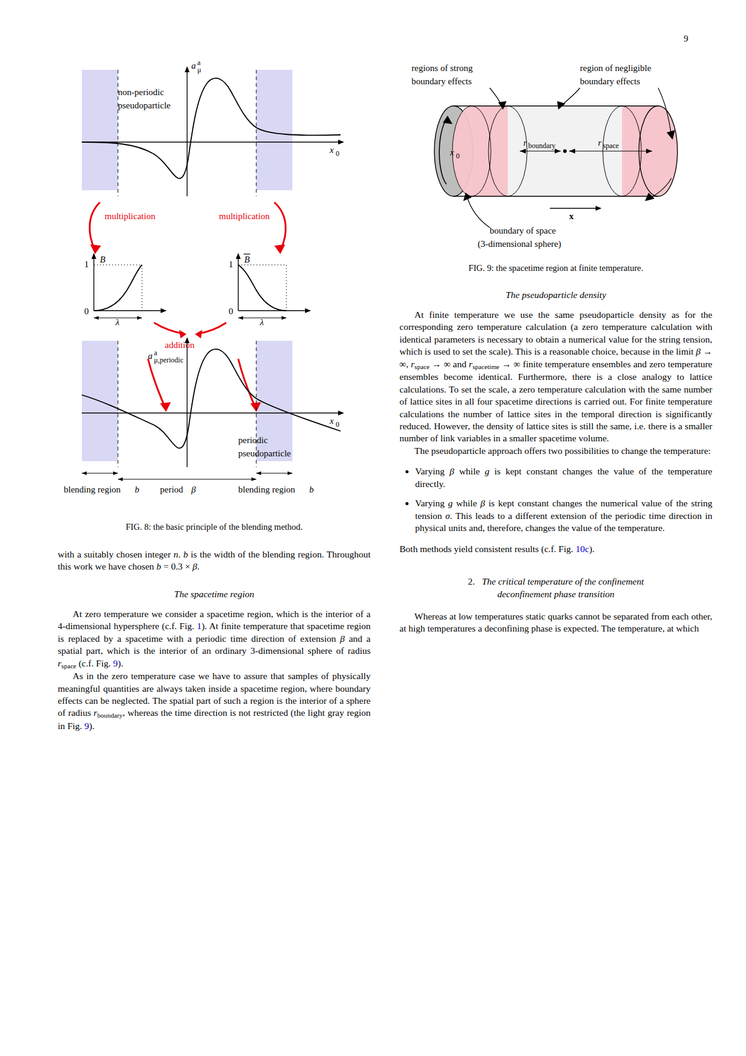9
a a μ x 0 non-periodic pseudoparticle multiplication multiplication B 1 0 λ B 1 0 λ addition a a μ,periodic x 0 periodic pseudoparticle blending region b period β blending region b
FIG. 8: the basic principle of the blending method.
with a suitably chosen integer n. b is the width of the blending region. Throughout this work we have chosen b = 0.3 × β.
The spacetime region
At zero temperature we consider a spacetime region, which is the interior of a 4-dimensional hypersphere (c.f. Fig. 1). At finite temperature that spacetime region is replaced by a spacetime with a periodic time direction of extension β and a spatial part, which is the interior of an ordinary 3-dimensional sphere of radius rspace (c.f. Fig. 9).
As in the zero temperature case we have to assure that samples of physically meaningful quantities are always taken inside a spacetime region, where boundary effects can be neglected. The spatial part of such a region is the interior of a sphere of radius rboundary, whereas the time direction is not restricted (the light gray region in Fig. 9).
x 0 r boundary r space x regions of strong boundary effects region of negligible boundary effects boundary of space (3-dimensional sphere)
FIG. 9: the spacetime region at finite temperature.
The pseudoparticle density
At finite temperature we use the same pseudoparticle density as for the corresponding zero temperature calculation (a zero temperature calculation with identical parameters is necessary to obtain a numerical value for the string tension, which is used to set the scale). This is a reasonable choice, because in the limit β → ∞, rspace → ∞ and rspacetime → ∞ finite temperature ensembles and zero temperature ensembles become identical. Furthermore, there is a close analogy to lattice calculations. To set the scale, a zero temperature calculation with the same number of lattice sites in all four spacetime directions is carried out. For finite temperature calculations the number of lattice sites in the temporal direction is significantly reduced. However, the density of lattice sites is still the same, i.e. there is a smaller number of link variables in a smaller spacetime volume.
The pseudoparticle approach offers two possibilities to change the temperature:
Varying β while g is kept constant changes the value of the temperature directly.
Varying g while β is kept constant changes the numerical value of the string tension σ. This leads to a different extension of the periodic time direction in physical units and, therefore, changes the value of the temperature.
Both methods yield consistent results (c.f. Fig. 10c).
2. The critical temperature of the confinement
deconfinement phase transition
Whereas at low temperatures static quarks cannot be separated from each other, at high temperatures a deconfining phase is expected. The temperature, at which